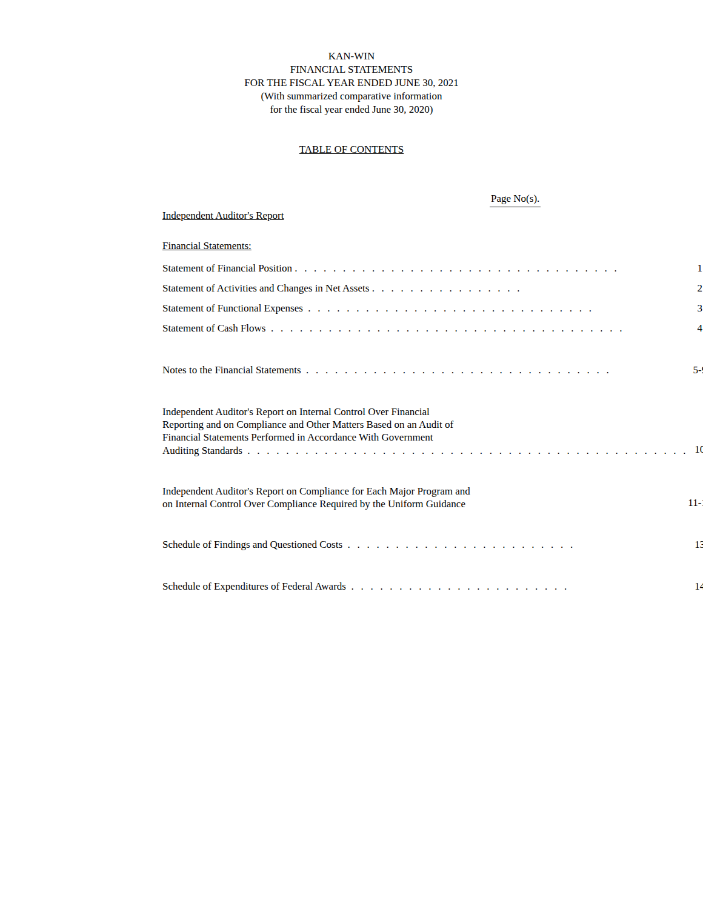KAN-WIN
FINANCIAL STATEMENTS
FOR THE FISCAL YEAR ENDED JUNE 30, 2021
(With summarized comparative information
for the fiscal year ended June 30, 2020)
TABLE OF CONTENTS
Page No(s).
Independent Auditor's Report
Financial Statements:
| Statement of Financial Position . . . . . . . . . . . . . . . . . . . . . . . . . . . . . . . . . . | 1 |
| Statement of Activities and Changes in Net Assets . . . . . . . . . . . . . . . . | 2 |
| Statement of Functional Expenses . . . . . . . . . . . . . . . . . . . . . . . . . . . . . . | 3 |
| Statement of Cash Flows . . . . . . . . . . . . . . . . . . . . . . . . . . . . . . . . . . . . . | 4 |
| Notes to the Financial Statements . . . . . . . . . . . . . . . . . . . . . . . . . . . . . . . . | 5-9 |
| Independent Auditor's Report on Internal Control Over Financial Reporting and on Compliance and Other Matters Based on an Audit of Financial Statements Performed in Accordance With Government Auditing Standards . . . . . . . . . . . . . . . . . . . . . . . . . . . . . . . . . . . . . . . . . . . . . . | 10 |
| Independent Auditor's Report on Compliance for Each Major Program and on Internal Control Over Compliance Required by the Uniform Guidance | 11-12 |
| Schedule of Findings and Questioned Costs . . . . . . . . . . . . . . . . . . . . . . . . | 13 |
| Schedule of Expenditures of Federal Awards . . . . . . . . . . . . . . . . . . . . . . . | 14 |